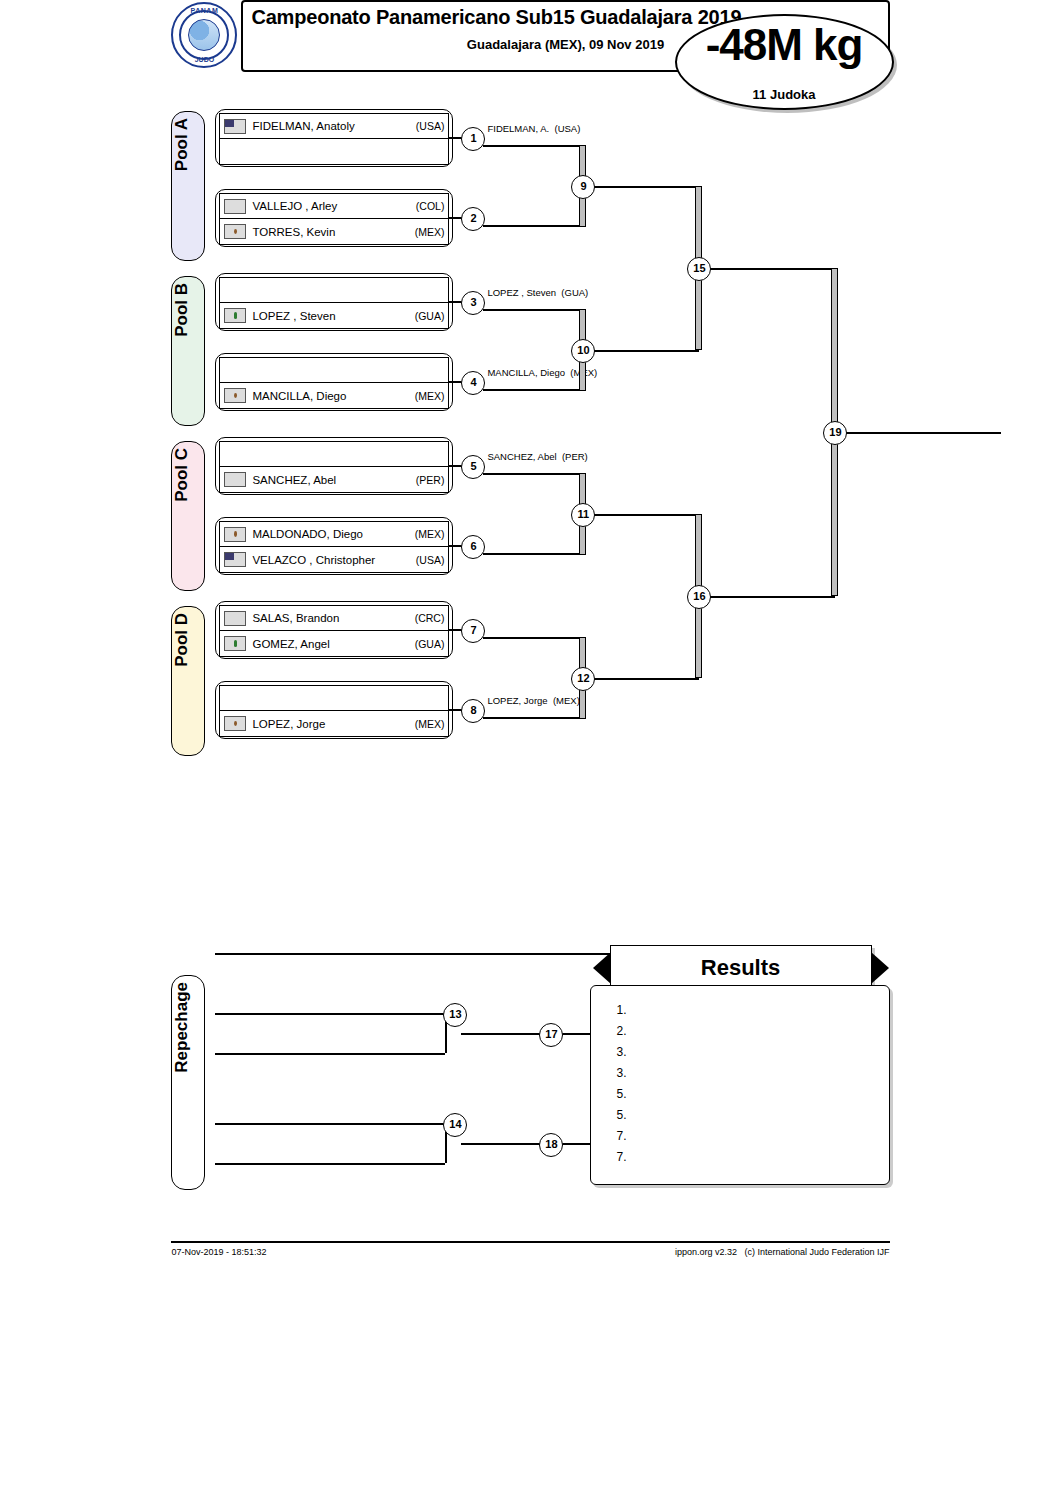PANAM
JUDO
Campeonato Panamericano Sub15 Guadalajara 2019
Guadalajara (MEX), 09 Nov 2019
-48M kg
11 Judoka
Pool A
Pool B
Pool C
Pool D
FIDELMAN, Anatoly (USA)
VALLEJO , Arley (COL)
TORRES, Kevin (MEX)
1
FIDELMAN, A. (USA)
2
9
LOPEZ , Steven (GUA)
MANCILLA, Diego (MEX)
3
LOPEZ , Steven (GUA)
4
MANCILLA, Diego (MEX)
10
15
SANCHEZ, Abel (PER)
MALDONADO, Diego (MEX)
VELAZCO , Christopher (USA)
5
SANCHEZ, Abel (PER)
6
11
SALAS, Brandon (CRC)
GOMEZ, Angel (GUA)
LOPEZ, Jorge (MEX)
7
8
LOPEZ, Jorge (MEX)
12
16
19
Repechage
13
17
14
18
Results
1.
2.
3.
3.
5.
5.
7.
7.
07-Nov-2019 - 18:51:32
ippon.org v2.32 (c) International Judo Federation IJF